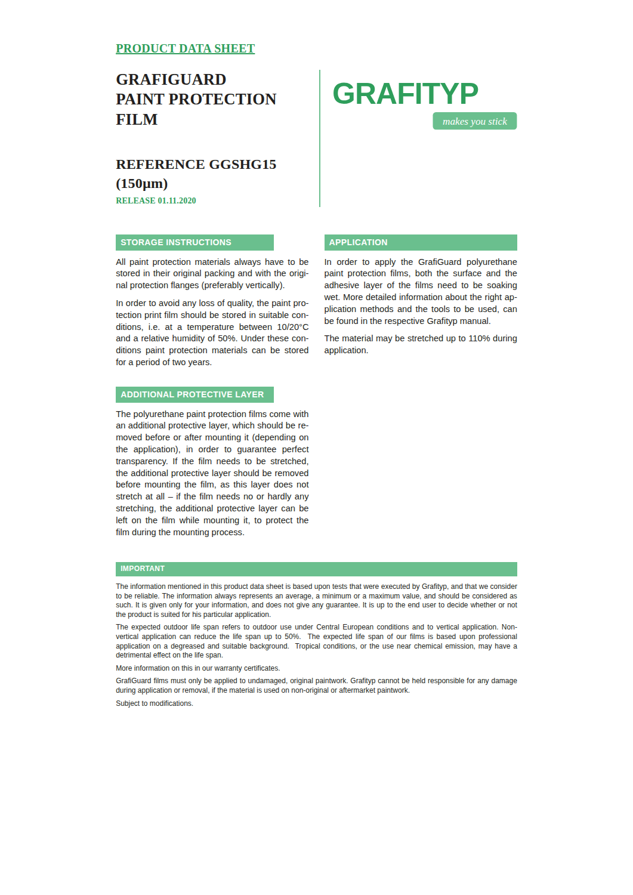PRODUCT DATA SHEET
GRAFIGUARD
PAINT PROTECTION FILM
REFERENCE GGSHG15 (150µm)
RELEASE 01.11.2020
Grafityp logo – makes you stick GRAFITYP makes you stick
STORAGE INSTRUCTIONS
All paint protection materials always have to be stored in their original packing and with the original protection flanges (preferably vertically).
In order to avoid any loss of quality, the paint protection print film should be stored in suitable conditions, i.e. at a temperature between 10/20°C and a relative humidity of 50%. Under these conditions paint protection materials can be stored for a period of two years.
ADDITIONAL PROTECTIVE LAYER
The polyurethane paint protection films come with an additional protective layer, which should be removed before or after mounting it (depending on the application), in order to guarantee perfect transparency. If the film needs to be stretched, the additional protective layer should be removed before mounting the film, as this layer does not stretch at all – if the film needs no or hardly any stretching, the additional protective layer can be left on the film while mounting it, to protect the film during the mounting process.
APPLICATION
In order to apply the GrafiGuard polyurethane paint protection films, both the surface and the adhesive layer of the films need to be soaking wet. More detailed information about the right application methods and the tools to be used, can be found in the respective Grafityp manual.
The material may be stretched up to 110% during application.
IMPORTANT
The information mentioned in this product data sheet is based upon tests that were executed by Grafityp, and that we consider to be reliable. The information always represents an average, a minimum or a maximum value, and should be considered as such. It is given only for your information, and does not give any guarantee. It is up to the end user to decide whether or not the product is suited for his particular application.
The expected outdoor life span refers to outdoor use under Central European conditions and to vertical application. Non-vertical application can reduce the life span up to 50%. The expected life span of our films is based upon professional application on a degreased and suitable background. Tropical conditions, or the use near chemical emission, may have a detrimental effect on the life span.
More information on this in our warranty certificates.
GrafiGuard films must only be applied to undamaged, original paintwork. Grafityp cannot be held responsible for any damage during application or removal, if the material is used on non-original or aftermarket paintwork.
Subject to modifications.